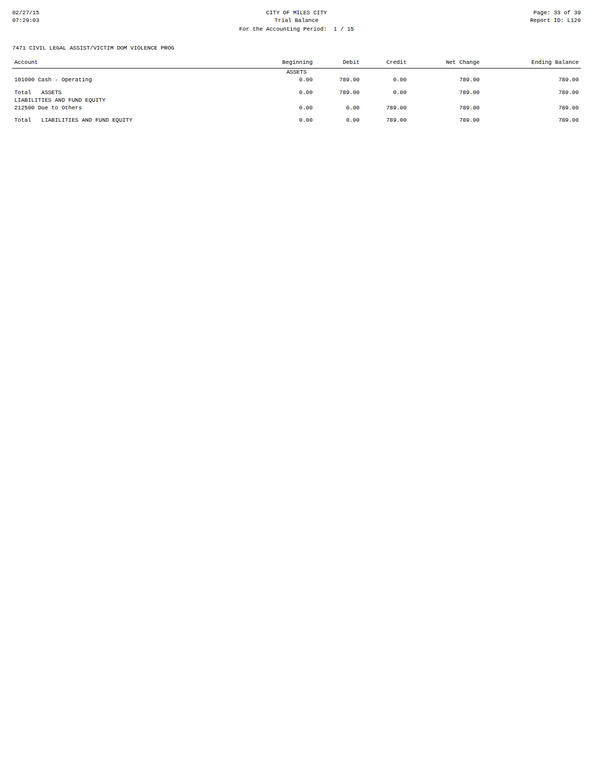| 02/27/15 | CITY OF MILES CITY | Page: 33 of 39 |
| 07:29:03 | Trial Balance | Report ID: L120 |
For the Accounting Period: 1 / 15
7471 CIVIL LEGAL ASSIST/VICTIM DOM VIOLENCE PROG
| Account | Beginning | Debit | Credit | Net Change | Ending Balance |
| --- | --- | --- | --- | --- | --- |
| ASSETS |
| 101000 Cash - Operating | 0.00 | 789.00 | 0.00 | 789.00 | 789.00 |
| Total ASSETS | 0.00 | 789.00 | 0.00 | 789.00 | 789.00 |
| LIABILITIES AND FUND EQUITY |
| 212500 Due to Others | 0.00 | 0.00 | 789.00 | 789.00 | 789.00 |
| Total LIABILITIES AND FUND EQUITY | 0.00 | 0.00 | 789.00 | 789.00 | 789.00 |